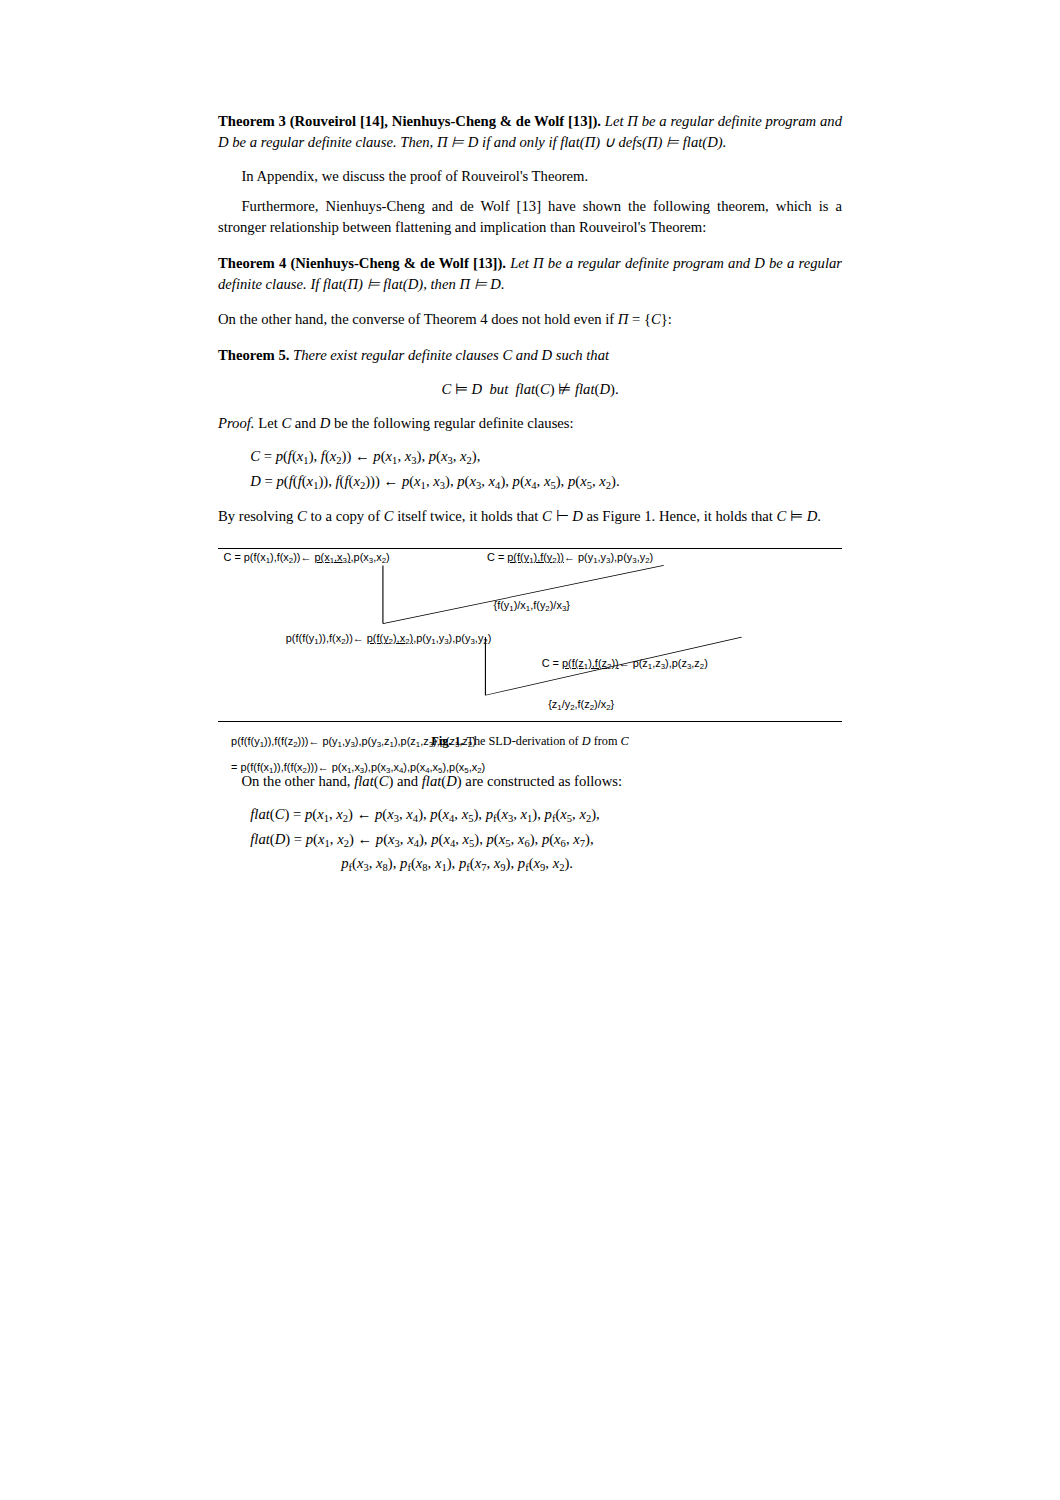Theorem 3 (Rouveirol [14], Nienhuys-Cheng & de Wolf [13]). Let Π be a regular definite program and D be a regular definite clause. Then, Π ⊨ D if and only if flat(Π) ∪ defs(Π) ⊨ flat(D).
In Appendix, we discuss the proof of Rouveirol's Theorem.
Furthermore, Nienhuys-Cheng and de Wolf [13] have shown the following theorem, which is a stronger relationship between flattening and implication than Rouveirol's Theorem:
Theorem 4 (Nienhuys-Cheng & de Wolf [13]). Let Π be a regular definite program and D be a regular definite clause. If flat(Π) ⊨ flat(D), then Π ⊨ D.
On the other hand, the converse of Theorem 4 does not hold even if Π = {C}:
Theorem 5. There exist regular definite clauses C and D such that
C ⊨ D but flat(C) ⊭ flat(D).
Proof. Let C and D be the following regular definite clauses:
C = p(f(x1), f(x2)) ← p(x1, x3), p(x3, x2),
D = p(f(f(x1)), f(f(x2))) ← p(x1, x3), p(x3, x4), p(x4, x5), p(x5, x2).
By resolving C to a copy of C itself twice, it holds that C ⊢ D as Figure 1. Hence, it holds that C ⊨ D.
C = p(f(x1),f(x2))← p(x1,x3),p(x3,x2)
C = p(f(y1),f(y2))← p(y1,y3),p(y3,y2)
{f(y1)/x1,f(y2)/x3}
p(f(f(y1)),f(x2))← p(f(y2),x2),p(y1,y3),p(y3,y2)
C = p(f(z1),f(z2))← p(z1,z3),p(z3,z2)
{z1/y2,f(z2)/x2}
p(f(f(y1)),f(f(z2)))← p(y1,y3),p(y3,z1),p(z1,z3),p(z3,z2)
= p(f(f(x1)),f(f(x2)))← p(x1,x3),p(x3,x4),p(x4,x5),p(x5,x2)
Fig. 1. The SLD-derivation of D from C
On the other hand, flat(C) and flat(D) are constructed as follows:
flat(C) = p(x1, x2) ← p(x3, x4), p(x4, x5), pf(x3, x1), pf(x5, x2),
flat(D) = p(x1, x2) ← p(x3, x4), p(x4, x5), p(x5, x6), p(x6, x7),
pf(x3, x8), pf(x8, x1), pf(x7, x9), pf(x9, x2).